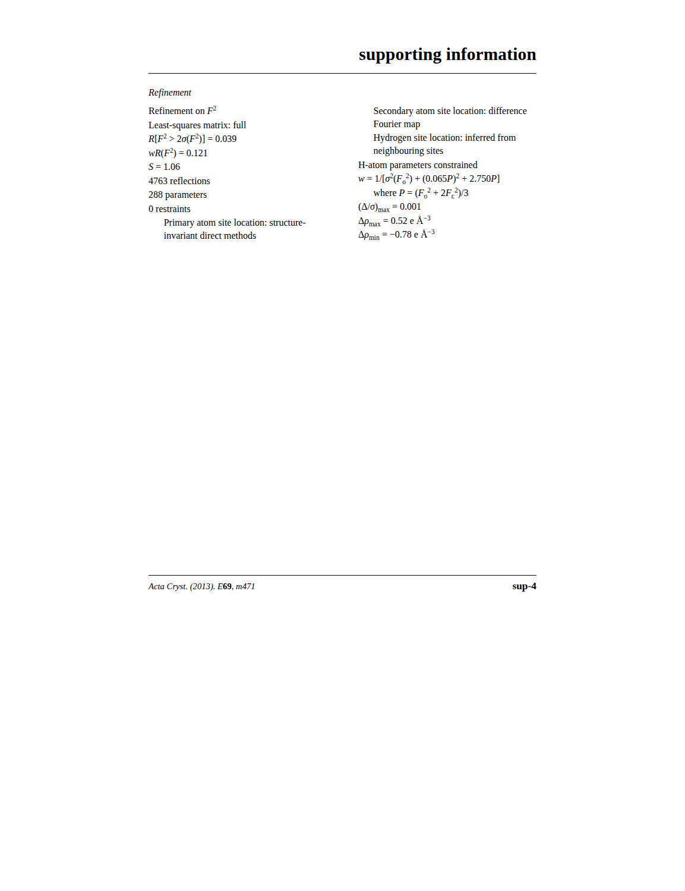supporting information
Refinement
Refinement on F2
Least-squares matrix: full
R[F2 > 2σ(F2)] = 0.039
wR(F2) = 0.121
S = 1.06
4763 reflections
288 parameters
0 restraints
Primary atom site location: structure-invariant direct methods
Secondary atom site location: difference Fourier map
Hydrogen site location: inferred from neighbouring sites
H-atom parameters constrained
w = 1/[σ2(Fo2) + (0.065P)2 + 2.750P]
where P = (Fo2 + 2Fc2)/3
(Δ/σ)max = 0.001
Δρmax = 0.52 e Å−3
Δρmin = −0.78 e Å−3
Acta Cryst. (2013). E69, m471
sup-4